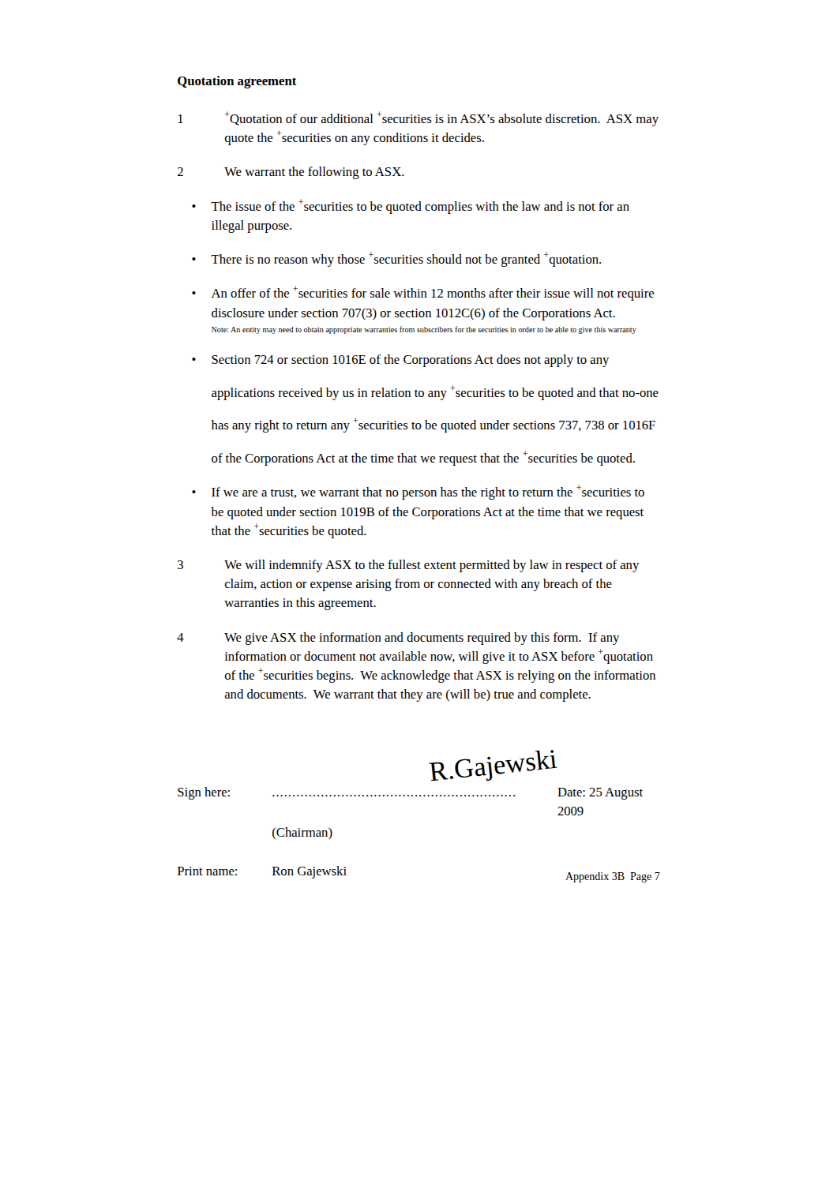Quotation agreement
1
+Quotation of our additional +securities is in ASX’s absolute discretion. ASX may quote the +securities on any conditions it decides.
2
We warrant the following to ASX.
• The issue of the +securities to be quoted complies with the law and is not for an illegal purpose.
• There is no reason why those +securities should not be granted +quotation.
• An offer of the +securities for sale within 12 months after their issue will not require disclosure under section 707(3) or section 1012C(6) of the Corporations Act.
Note: An entity may need to obtain appropriate warranties from subscribers for the securities in order to be able to give this warranty
•
Section 724 or section 1016E of the Corporations Act does not apply to any
applications received by us in relation to any +securities to be quoted and that no-one
has any right to return any +securities to be quoted under sections 737, 738 or 1016F
of the Corporations Act at the time that we request that the +securities be quoted.
• If we are a trust, we warrant that no person has the right to return the +securities to be quoted under section 1019B of the Corporations Act at the time that we request that the +securities be quoted.
3
We will indemnify ASX to the fullest extent permitted by law in respect of any claim, action or expense arising from or connected with any breach of the warranties in this agreement.
4
We give ASX the information and documents required by this form. If any information or document not available now, will give it to ASX before +quotation of the +securities begins. We acknowledge that ASX is relying on the information and documents. We warrant that they are (will be) true and complete.
R.Gajewski
Sign here:
............................................................
Date: 25 August 2009
(Chairman)
Print name:
Ron Gajewski
Appendix 3B Page 7